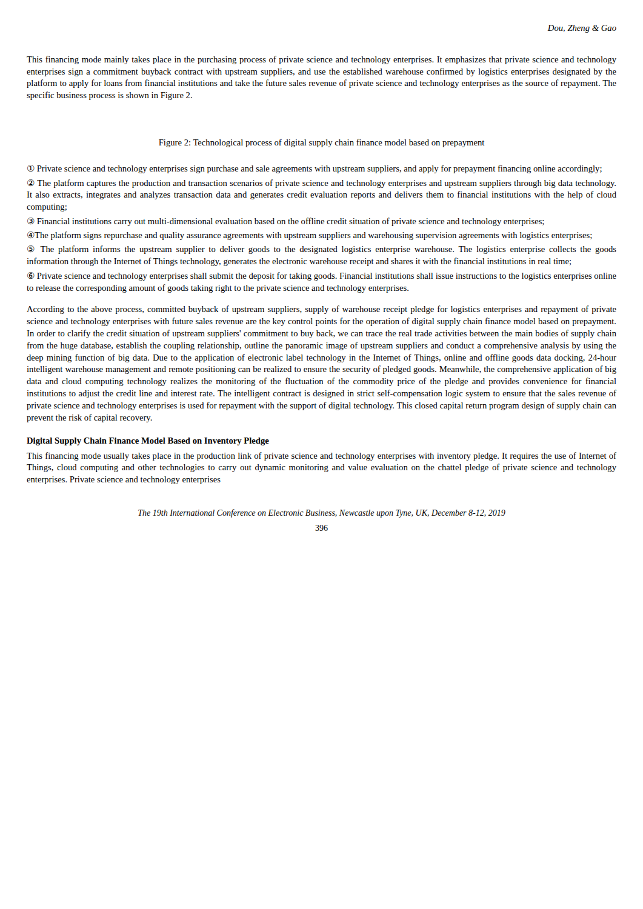Dou, Zheng & Gao
This financing mode mainly takes place in the purchasing process of private science and technology enterprises. It emphasizes that private science and technology enterprises sign a commitment buyback contract with upstream suppliers, and use the established warehouse confirmed by logistics enterprises designated by the platform to apply for loans from financial institutions and take the future sales revenue of private science and technology enterprises as the source of repayment. The specific business process is shown in Figure 2.
Figure 2: Technological process of digital supply chain finance model based on prepayment
① Private science and technology enterprises sign purchase and sale agreements with upstream suppliers, and apply for prepayment financing online accordingly;
② The platform captures the production and transaction scenarios of private science and technology enterprises and upstream suppliers through big data technology. It also extracts, integrates and analyzes transaction data and generates credit evaluation reports and delivers them to financial institutions with the help of cloud computing;
③ Financial institutions carry out multi-dimensional evaluation based on the offline credit situation of private science and technology enterprises;
④The platform signs repurchase and quality assurance agreements with upstream suppliers and warehousing supervision agreements with logistics enterprises;
⑤ The platform informs the upstream supplier to deliver goods to the designated logistics enterprise warehouse. The logistics enterprise collects the goods information through the Internet of Things technology, generates the electronic warehouse receipt and shares it with the financial institutions in real time;
⑥ Private science and technology enterprises shall submit the deposit for taking goods. Financial institutions shall issue instructions to the logistics enterprises online to release the corresponding amount of goods taking right to the private science and technology enterprises.
According to the above process, committed buyback of upstream suppliers, supply of warehouse receipt pledge for logistics enterprises and repayment of private science and technology enterprises with future sales revenue are the key control points for the operation of digital supply chain finance model based on prepayment. In order to clarify the credit situation of upstream suppliers' commitment to buy back, we can trace the real trade activities between the main bodies of supply chain from the huge database, establish the coupling relationship, outline the panoramic image of upstream suppliers and conduct a comprehensive analysis by using the deep mining function of big data. Due to the application of electronic label technology in the Internet of Things, online and offline goods data docking, 24-hour intelligent warehouse management and remote positioning can be realized to ensure the security of pledged goods. Meanwhile, the comprehensive application of big data and cloud computing technology realizes the monitoring of the fluctuation of the commodity price of the pledge and provides convenience for financial institutions to adjust the credit line and interest rate. The intelligent contract is designed in strict self-compensation logic system to ensure that the sales revenue of private science and technology enterprises is used for repayment with the support of digital technology. This closed capital return program design of supply chain can prevent the risk of capital recovery.
Digital Supply Chain Finance Model Based on Inventory Pledge
This financing mode usually takes place in the production link of private science and technology enterprises with inventory pledge. It requires the use of Internet of Things, cloud computing and other technologies to carry out dynamic monitoring and value evaluation on the chattel pledge of private science and technology enterprises. Private science and technology enterprises
The 19th International Conference on Electronic Business, Newcastle upon Tyne, UK, December 8-12, 2019
396